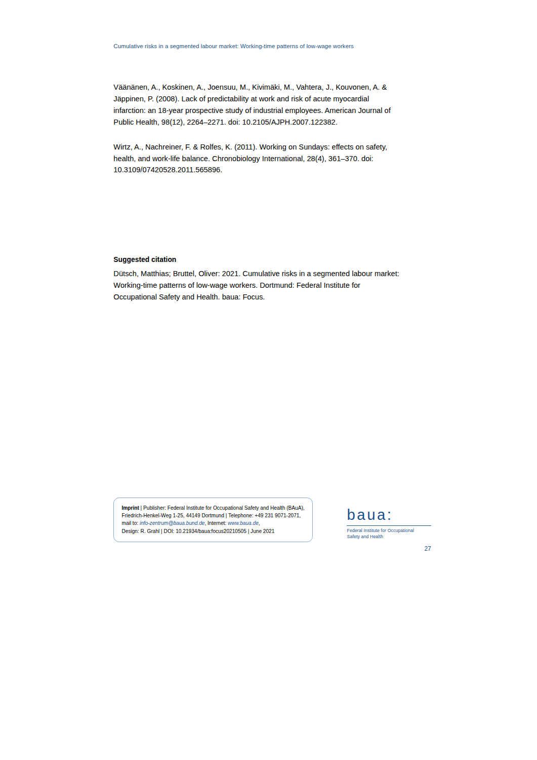Cumulative risks in a segmented labour market: Working-time patterns of low-wage workers
Väänänen, A., Koskinen, A., Joensuu, M., Kivimäki, M., Vahtera, J., Kouvonen, A. & Jäppinen, P. (2008). Lack of predictability at work and risk of acute myocardial infarction: an 18-year prospective study of industrial employees. American Journal of Public Health, 98(12), 2264–2271. doi: 10.2105/AJPH.2007.122382.
Wirtz, A., Nachreiner, F. & Rolfes, K. (2011). Working on Sundays: effects on safety, health, and work-life balance. Chronobiology International, 28(4), 361–370. doi: 10.3109/07420528.2011.565896.
Suggested citation
Dütsch, Matthias; Bruttel, Oliver: 2021. Cumulative risks in a segmented labour market: Working-time patterns of low-wage workers. Dortmund: Federal Institute for Occupational Safety and Health. baua: Focus.
Imprint | Publisher: Federal Institute for Occupational Safety and Health (BAuA),
Friedrich-Henkel-Weg 1-25, 44149 Dortmund | Telephone: +49 231 9071-2071,
mail to: info-zentrum@baua.bund.de, Internet: www.baua.de,
Design: R. Grahl | DOI: 10.21934/baua:focus20210505 | June 2021
baua:
Federal Institute for Occupational
Safety and Health
27